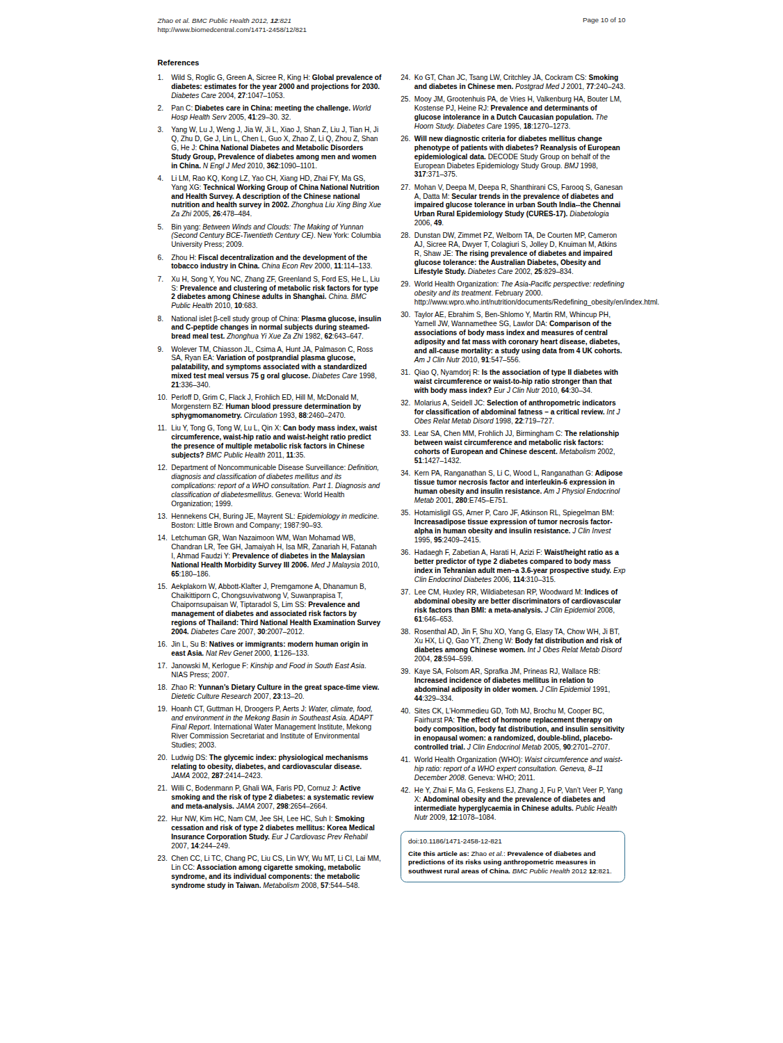Zhao et al. BMC Public Health 2012, 12:821
http://www.biomedcentral.com/1471-2458/12/821
Page 10 of 10
References
Wild S, Roglic G, Green A, Sicree R, King H: Global prevalence of diabetes: estimates for the year 2000 and projections for 2030. Diabetes Care 2004, 27:1047–1053.
Pan C: Diabetes care in China: meeting the challenge. World Hosp Health Serv 2005, 41:29–30. 32.
Yang W, Lu J, Weng J, Jia W, Ji L, Xiao J, Shan Z, Liu J, Tian H, Ji Q, Zhu D, Ge J, Lin L, Chen L, Guo X, Zhao Z, Li Q, Zhou Z, Shan G, He J: China National Diabetes and Metabolic Disorders Study Group, Prevalence of diabetes among men and women in China. N Engl J Med 2010, 362:1090–1101.
Li LM, Rao KQ, Kong LZ, Yao CH, Xiang HD, Zhai FY, Ma GS, Yang XG: Technical Working Group of China National Nutrition and Health Survey. A description of the Chinese national nutrition and health survey in 2002. Zhonghua Liu Xing Bing Xue Za Zhi 2005, 26:478–484.
Bin yang: Between Winds and Clouds: The Making of Yunnan (Second Century BCE-Twentieth Century CE). New York: Columbia University Press; 2009.
Zhou H: Fiscal decentralization and the development of the tobacco industry in China. China Econ Rev 2000, 11:114–133.
Xu H, Song Y, You NC, Zhang ZF, Greenland S, Ford ES, He L, Liu S: Prevalence and clustering of metabolic risk factors for type 2 diabetes among Chinese adults in Shanghai. China. BMC Public Health 2010, 10:683.
National islet β-cell study group of China: Plasma glucose, insulin and C-peptide changes in normal subjects during steamed-bread meal test. Zhonghua Yi Xue Za Zhi 1982, 62:643–647.
Wolever TM, Chiasson JL, Csima A, Hunt JA, Palmason C, Ross SA, Ryan EA: Variation of postprandial plasma glucose, palatability, and symptoms associated with a standardized mixed test meal versus 75 g oral glucose. Diabetes Care 1998, 21:336–340.
Perloff D, Grim C, Flack J, Frohlich ED, Hill M, McDonald M, Morgenstern BZ: Human blood pressure determination by sphygmomanometry. Circulation 1993, 88:2460–2470.
Liu Y, Tong G, Tong W, Lu L, Qin X: Can body mass index, waist circumference, waist-hip ratio and waist-height ratio predict the presence of multiple metabolic risk factors in Chinese subjects? BMC Public Health 2011, 11:35.
Department of Noncommunicable Disease Surveillance: Definition, diagnosis and classification of diabetes mellitus and its complications: report of a WHO consultation. Part 1. Diagnosis and classification of diabetesmellitus. Geneva: World Health Organization; 1999.
Hennekens CH, Buring JE, Mayrent SL: Epidemiology in medicine. Boston: Little Brown and Company; 1987:90–93.
Letchuman GR, Wan Nazaimoon WM, Wan Mohamad WB, Chandran LR, Tee GH, Jamaiyah H, Isa MR, Zanariah H, Fatanah I, Ahmad Faudzi Y: Prevalence of diabetes in the Malaysian National Health Morbidity Survey III 2006. Med J Malaysia 2010, 65:180–186.
Aekplakorn W, Abbott-Klafter J, Premgamone A, Dhanamun B, Chaikittiporn C, Chongsuvivatwong V, Suwanprapisa T, Chaipornsupaisan W, Tiptaradol S, Lim SS: Prevalence and management of diabetes and associated risk factors by regions of Thailand: Third National Health Examination Survey 2004. Diabetes Care 2007, 30:2007–2012.
Jin L, Su B: Natives or immigrants: modern human origin in east Asia. Nat Rev Genet 2000, 1:126–133.
Janowski M, Kerlogue F: Kinship and Food in South East Asia. NIAS Press; 2007.
Zhao R: Yunnan’s Dietary Culture in the great space-time view. Dietetic Culture Research 2007, 23:13–20.
Hoanh CT, Guttman H, Droogers P, Aerts J: Water, climate, food, and environment in the Mekong Basin in Southeast Asia. ADAPT Final Report. International Water Management Institute, Mekong River Commission Secretariat and Institute of Environmental Studies; 2003.
Ludwig DS: The glycemic index: physiological mechanisms relating to obesity, diabetes, and cardiovascular disease. JAMA 2002, 287:2414–2423.
Willi C, Bodenmann P, Ghali WA, Faris PD, Cornuz J: Active smoking and the risk of type 2 diabetes: a systematic review and meta-analysis. JAMA 2007, 298:2654–2664.
Hur NW, Kim HC, Nam CM, Jee SH, Lee HC, Suh I: Smoking cessation and risk of type 2 diabetes mellitus: Korea Medical Insurance Corporation Study. Eur J Cardiovasc Prev Rehabil 2007, 14:244–249.
Chen CC, Li TC, Chang PC, Liu CS, Lin WY, Wu MT, Li CI, Lai MM, Lin CC: Association among cigarette smoking, metabolic syndrome, and its individual components: the metabolic syndrome study in Taiwan. Metabolism 2008, 57:544–548.
Ko GT, Chan JC, Tsang LW, Critchley JA, Cockram CS: Smoking and diabetes in Chinese men. Postgrad Med J 2001, 77:240–243.
Mooy JM, Grootenhuis PA, de Vries H, Valkenburg HA, Bouter LM, Kostense PJ, Heine RJ: Prevalence and determinants of glucose intolerance in a Dutch Caucasian population. The Hoorn Study. Diabetes Care 1995, 18:1270–1273.
Will new diagnostic criteria for diabetes mellitus change phenotype of patients with diabetes? Reanalysis of European epidemiological data. DECODE Study Group on behalf of the European Diabetes Epidemiology Study Group. BMJ 1998, 317:371–375.
Mohan V, Deepa M, Deepa R, Shanthirani CS, Farooq S, Ganesan A, Datta M: Secular trends in the prevalence of diabetes and impaired glucose tolerance in urban South India--the Chennai Urban Rural Epidemiology Study (CURES-17). Diabetologia 2006, 49.
Dunstan DW, Zimmet PZ, Welborn TA, De Courten MP, Cameron AJ, Sicree RA, Dwyer T, Colagiuri S, Jolley D, Knuiman M, Atkins R, Shaw JE: The rising prevalence of diabetes and impaired glucose tolerance: the Australian Diabetes, Obesity and Lifestyle Study. Diabetes Care 2002, 25:829–834.
World Health Organization: The Asia-Pacific perspective: redefining obesity and its treatment. February 2000. http://www.wpro.who.int/nutrition/documents/Redefining_obesity/en/index.html.
Taylor AE, Ebrahim S, Ben-Shlomo Y, Martin RM, Whincup PH, Yarnell JW, Wannamethee SG, Lawlor DA: Comparison of the associations of body mass index and measures of central adiposity and fat mass with coronary heart disease, diabetes, and all-cause mortality: a study using data from 4 UK cohorts. Am J Clin Nutr 2010, 91:547–556.
Qiao Q, Nyamdorj R: Is the association of type II diabetes with waist circumference or waist-to-hip ratio stronger than that with body mass index? Eur J Clin Nutr 2010, 64:30–34.
Molarius A, Seidell JC: Selection of anthropometric indicators for classification of abdominal fatness – a critical review. Int J Obes Relat Metab Disord 1998, 22:719–727.
Lear SA, Chen MM, Frohlich JJ, Birmingham C: The relationship between waist circumference and metabolic risk factors: cohorts of European and Chinese descent. Metabolism 2002, 51:1427–1432.
Kern PA, Ranganathan S, Li C, Wood L, Ranganathan G: Adipose tissue tumor necrosis factor and interleukin-6 expression in human obesity and insulin resistance. Am J Physiol Endocrinol Metab 2001, 280:E745–E751.
Hotamisligil GS, Arner P, Caro JF, Atkinson RL, Spiegelman BM: Increasadipose tissue expression of tumor necrosis factor-alpha in human obesity and insulin resistance. J Clin Invest 1995, 95:2409–2415.
Hadaegh F, Zabetian A, Harati H, Azizi F: Waist/height ratio as a better predictor of type 2 diabetes compared to body mass index in Tehranian adult men–a 3.6-year prospective study. Exp Clin Endocrinol Diabetes 2006, 114:310–315.
Lee CM, Huxley RR, Wildiabetesan RP, Woodward M: Indices of abdominal obesity are better discriminators of cardiovascular risk factors than BMI: a meta-analysis. J Clin Epidemiol 2008, 61:646–653.
Rosenthal AD, Jin F, Shu XO, Yang G, Elasy TA, Chow WH, Ji BT, Xu HX, Li Q, Gao YT, Zheng W: Body fat distribution and risk of diabetes among Chinese women. Int J Obes Relat Metab Disord 2004, 28:594–599.
Kaye SA, Folsom AR, Sprafka JM, Prineas RJ, Wallace RB: Increased incidence of diabetes mellitus in relation to abdominal adiposity in older women. J Clin Epidemiol 1991, 44:329–334.
Sites CK, L’Hommedieu GD, Toth MJ, Brochu M, Cooper BC, Fairhurst PA: The effect of hormone replacement therapy on body composition, body fat distribution, and insulin sensitivity in enopausal women: a randomized, double-blind, placebo-controlled trial. J Clin Endocrinol Metab 2005, 90:2701–2707.
World Health Organization (WHO): Waist circumference and waist-hip ratio: report of a WHO expert consultation. Geneva, 8–11 December 2008. Geneva: WHO; 2011.
He Y, Zhai F, Ma G, Feskens EJ, Zhang J, Fu P, Van’t Veer P, Yang X: Abdominal obesity and the prevalence of diabetes and intermediate hyperglycaemia in Chinese adults. Public Health Nutr 2009, 12:1078–1084.
doi:10.1186/1471-2458-12-821
Cite this article as: Zhao et al.: Prevalence of diabetes and predictions of its risks using anthropometric measures in southwest rural areas of China. BMC Public Health 2012 12:821.